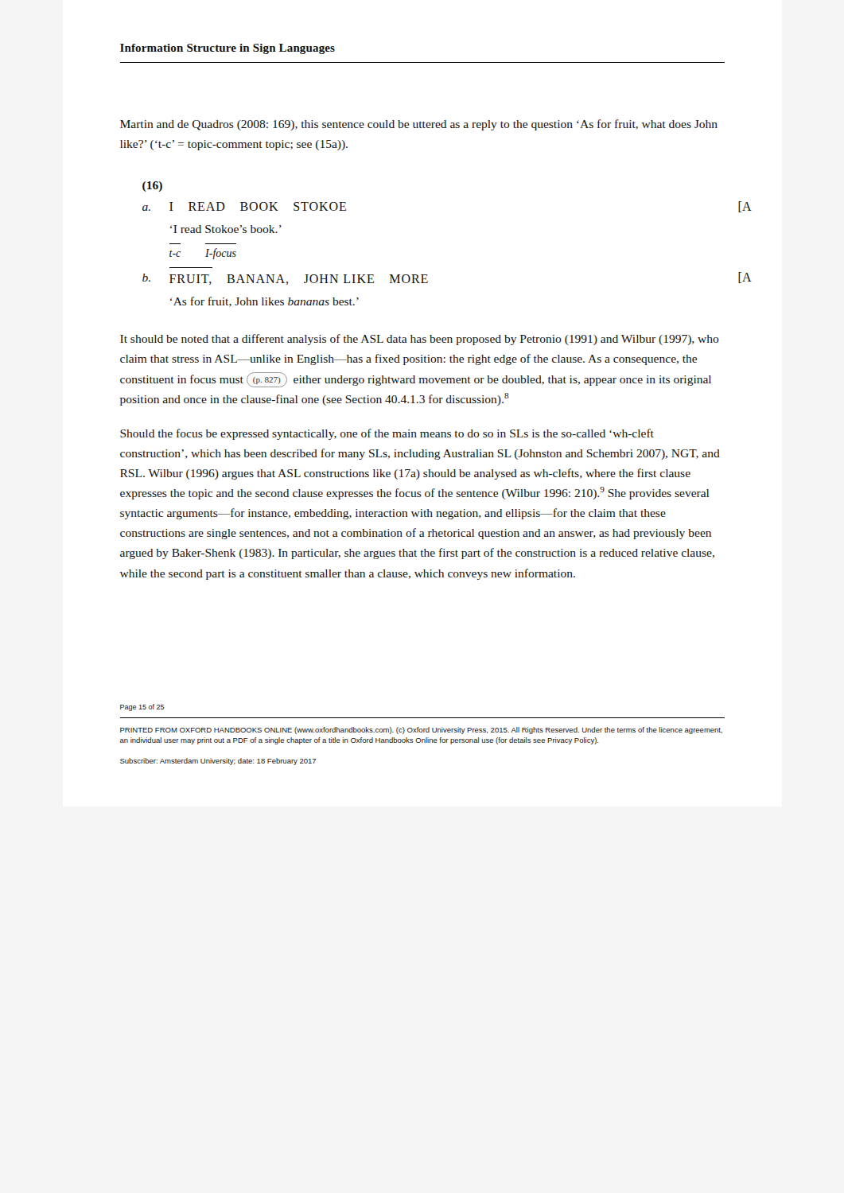Information Structure in Sign Languages
Martin and de Quadros (2008: 169), this sentence could be uttered as a reply to the question ‘As for fruit, what does John like?’ (‘t-c’ = topic-comment topic; see (15a)).
(16)
a.
IREAD BOOK STOKOE
[A
‘I read Stokoe’s book.’
t-c I-focus
b.
FRUIT, BANANA, JOHN LIKE MORE
[A
‘As for fruit, John likes bananas best.’
It should be noted that a different analysis of the ASL data has been proposed by Petronio (1991) and Wilbur (1997), who claim that stress in ASL—unlike in English—has a fixed position: the right edge of the clause. As a consequence, the constituent in focus must (p. 827) either undergo rightward movement or be doubled, that is, appear once in its original position and once in the clause-final one (see Section 40.4.1.3 for discussion).8
Should the focus be expressed syntactically, one of the main means to do so in SLs is the so-called ‘wh-cleft construction’, which has been described for many SLs, including Australian SL (Johnston and Schembri 2007), NGT, and RSL. Wilbur (1996) argues that ASL constructions like (17a) should be analysed as wh-clefts, where the first clause expresses the topic and the second clause expresses the focus of the sentence (Wilbur 1996: 210).9 She provides several syntactic arguments—for instance, embedding, interaction with negation, and ellipsis—for the claim that these constructions are single sentences, and not a combination of a rhetorical question and an answer, as had previously been argued by Baker-Shenk (1983). In particular, she argues that the first part of the construction is a reduced relative clause, while the second part is a constituent smaller than a clause, which conveys new information.
Page 15 of 25
PRINTED FROM OXFORD HANDBOOKS ONLINE (www.oxfordhandbooks.com). (c) Oxford University Press, 2015. All Rights Reserved. Under the terms of the licence agreement, an individual user may print out a PDF of a single chapter of a title in Oxford Handbooks Online for personal use (for details see Privacy Policy).
Subscriber: Amsterdam University; date: 18 February 2017